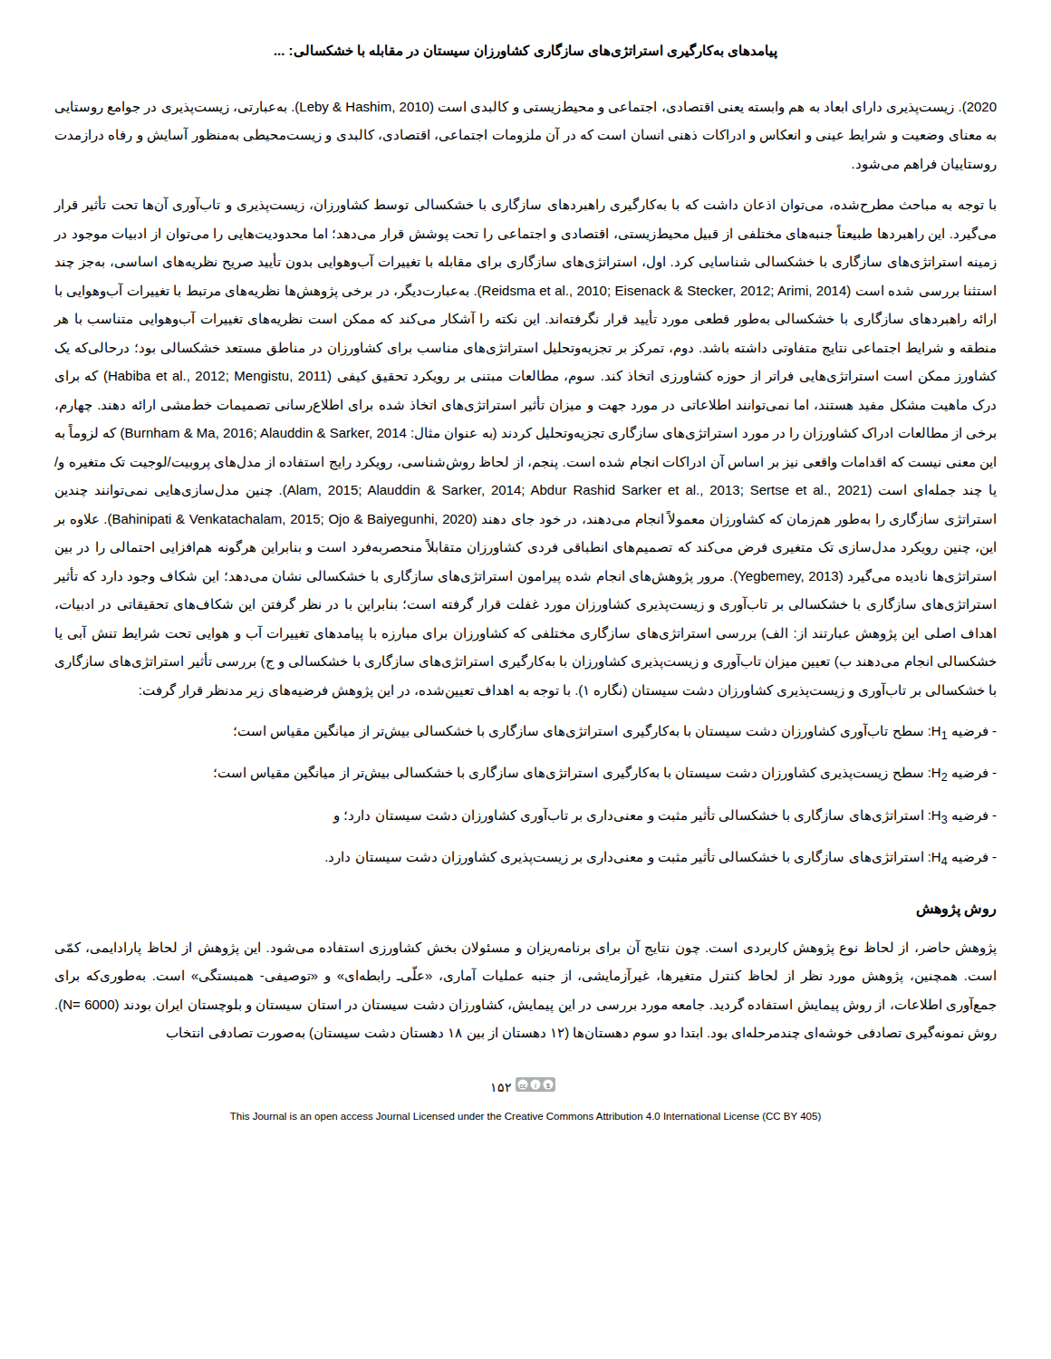پیامدهای به‌کارگیری استراتژی‌های سازگاری کشاورزان سیستان در مقابله با خشکسالی: ...
2020). زیست‌پذیری دارای ابعاد به هم وابسته یعنی اقتصادی، اجتماعی و محیط‌زیستی و کالبدی است (Leby & Hashim, 2010). به‌عبارتی، زیست‌پذیری در جوامع روستایی به معنای وضعیت و شرایط عینی و انعکاس و ادراکات ذهنی انسان است که در آن ملزومات اجتماعی، اقتصادی، کالبدی و زیست‌محیطی به‌منظور آسایش و رفاه درازمدت روستاییان فراهم می‌شود.
با توجه به مباحث مطرح‌شده، می‌توان اذعان داشت که با به‌کارگیری راهبردهای سازگاری با خشکسالی توسط کشاورزان، زیست‌پذیری و تاب‌آوری آن‌ها تحت تأثیر قرار می‌گیرد. این راهبردها طبیعتاً جنبه‌های مختلفی از قبیل محیط‌زیستی، اقتصادی و اجتماعی را تحت پوشش قرار می‌دهد؛ اما محدودیت‌هایی را می‌توان از ادبیات موجود در زمینه استراتژی‌های سازگاری با خشکسالی شناسایی کرد. اول، استراتژی‌های سازگاری برای مقابله با تغییرات آب‌وهوایی بدون تأیید صریح نظریه‌های اساسی، به‌جز چند استثنا بررسی شده است (Reidsma et al., 2010; Eisenack & Stecker, 2012; Arimi, 2014). به‌عبارت‌دیگر، در برخی پژوهش‌ها نظریه‌های مرتبط با تغییرات آب‌وهوایی با ارائه راهبردهای سازگاری با خشکسالی به‌طور قطعی مورد تأیید قرار نگرفته‌اند. این نکته را آشکار می‌کند که ممکن است نظریه‌های تغییرات آب‌وهوایی متناسب با هر منطقه و شرایط اجتماعی نتایج متفاوتی داشته باشد. دوم، تمرکز بر تجزیه‌وتحلیل استراتژی‌های مناسب برای کشاورزان در مناطق مستعد خشکسالی بود؛ درحالی‌که یک کشاورز ممکن است استراتژی‌هایی فراتر از حوزه کشاورزی اتخاذ کند. سوم، مطالعات مبتنی بر رویکرد تحقیق کیفی (Habiba et al., 2012; Mengistu, 2011) که برای درک ماهیت مشکل مفید هستند، اما نمی‌توانند اطلاعاتی در مورد جهت و میزان تأثیر استراتژی‌های اتخاذ شده برای اطلاع‌رسانی تصمیمات خط‌مشی ارائه دهند. چهارم، برخی از مطالعات ادراک کشاورزان را در مورد استراتژی‌های سازگاری تجزیه‌وتحلیل کردند (به عنوان مثال: Burnham & Ma, 2016; Alauddin & Sarker, 2014) که لزوماً به این معنی نیست که اقدامات واقعی نیز بر اساس آن ادراکات انجام شده است. پنجم، از لحاظ روش‌شناسی، رویکرد رایج استفاده از مدل‌های پروبیت/لوجیت تک متغیره و/یا چند جمله‌ای است (Alam, 2015; Alauddin & Sarker, 2014; Abdur Rashid Sarker et al., 2013; Sertse et al., 2021). چنین مدل‌سازی‌هایی نمی‌توانند چندین استراتژی سازگاری را به‌طور هم‌زمان که کشاورزان معمولاً انجام می‌دهند، در خود جای دهند (Bahinipati & Venkatachalam, 2015; Ojo & Baiyegunhi, 2020). علاوه بر این، چنین رویکرد مدل‌سازی تک متغیری فرض می‌کند که تصمیم‌های انطباقی فردی کشاورزان متقابلاً منحصربه‌فرد است و بنابراین هرگونه هم‌افزایی احتمالی را در بین استراتژی‌ها نادیده می‌گیرد (Yegbemey, 2013). مرور پژوهش‌های انجام شده پیرامون استراتژی‌های سازگاری با خشکسالی نشان می‌دهد؛ این شکاف وجود دارد که تأثیر استراتژی‌های سازگاری با خشکسالی بر تاب‌آوری و زیست‌پذیری کشاورزان مورد غفلت قرار گرفته است؛ بنابراین با در نظر گرفتن این شکاف‌های تحقیقاتی در ادبیات، اهداف اصلی این پژوهش عبارتند از: الف) بررسی استراتژی‌های سازگاری مختلفی که کشاورزان برای مبارزه با پیامدهای تغییرات آب و هوایی تحت شرایط تنش آبی یا خشکسالی انجام می‌دهند ب) تعیین میزان تاب‌آوری و زیست‌پذیری کشاورزان با به‌کارگیری استراتژی‌های سازگاری با خشکسالی و ج) بررسی تأثیر استراتژی‌های سازگاری با خشکسالی بر تاب‌آوری و زیست‌پذیری کشاورزان دشت سیستان (نگاره ۱). با توجه به اهداف تعیین‌شده، در این پژوهش فرضیه‌های زیر مدنظر قرار گرفت:
- فرضیه H1: سطح تاب‌آوری کشاورزان دشت سیستان با به‌کارگیری استراتژی‌های سازگاری با خشکسالی بیش‌تر از میانگین مقیاس است؛
- فرضیه H2: سطح زیست‌پذیری کشاورزان دشت سیستان با به‌کارگیری استراتژی‌های سازگاری با خشکسالی بیش‌تر از میانگین مقیاس است؛
- فرضیه H3: استراتژی‌های سازگاری با خشکسالی تأثیر مثبت و معنی‌داری بر تاب‌آوری کشاورزان دشت سیستان دارد؛ و
- فرضیه H4: استراتژی‌های سازگاری با خشکسالی تأثیر مثبت و معنی‌داری بر زیست‌پذیری کشاورزان دشت سیستان دارد.
روش پژوهش
پژوهش حاضر، از لحاظ نوع پژوهش کاربردی است. چون نتایج آن برای برنامه‌ریزان و مسئولان بخش کشاورزی استفاده می‌شود. این پژوهش از لحاظ پارادایمی، کمّی است. همچنین، پژوهش مورد نظر از لحاظ کنترل متغیرها، غیرآزمایشی، از جنبه عملیات آماری، «علّی‌ـ رابطه‌ای» و «توصیفی- همبستگی» است. به‌طوری‌که برای جمع‌آوری اطلاعات، از روش پیمایش استفاده گردید. جامعه مورد بررسی در این پیمایش، کشاورزان دشت سیستان در استان سیستان و بلوچستان ایران بودند (N= 6000). روش نمونه‌گیری تصادفی خوشه‌ای چندمرحله‌ای بود. ابتدا دو سوم دهستان‌ها (۱۲ دهستان از بین ۱۸ دهستان دشت سیستان) به‌صورت تصادفی انتخاب
cc i $ ۱۵۲
This Journal is an open access Journal Licensed under the Creative Commons Attribution 4.0 International License (CC BY 405)